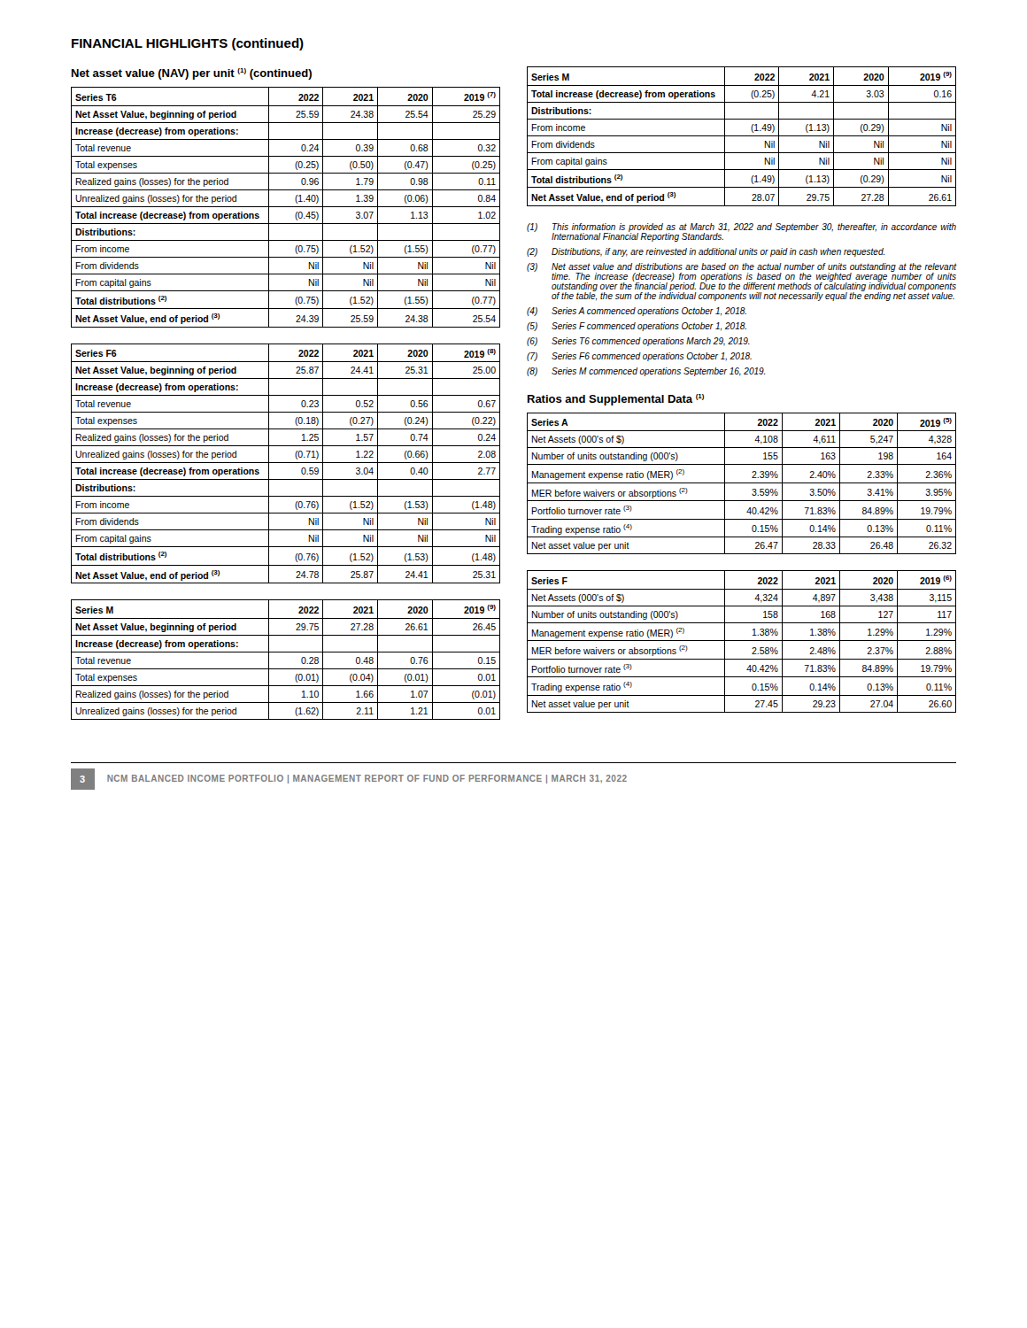FINANCIAL HIGHLIGHTS (continued)
Net asset value (NAV) per unit (1) (continued)
| Series T6 | 2022 | 2021 | 2020 | 2019 (7) |
| --- | --- | --- | --- | --- |
| Net Asset Value, beginning of period | 25.59 | 24.38 | 25.54 | 25.29 |
| Increase (decrease) from operations: | | | | |
| Total revenue | 0.24 | 0.39 | 0.68 | 0.32 |
| Total expenses | (0.25) | (0.50) | (0.47) | (0.25) |
| Realized gains (losses) for the period | 0.96 | 1.79 | 0.98 | 0.11 |
| Unrealized gains (losses) for the period | (1.40) | 1.39 | (0.06) | 0.84 |
| Total increase (decrease) from operations | (0.45) | 3.07 | 1.13 | 1.02 |
| Distributions: | | | | |
| From income | (0.75) | (1.52) | (1.55) | (0.77) |
| From dividends | Nil | Nil | Nil | Nil |
| From capital gains | Nil | Nil | Nil | Nil |
| Total distributions (2) | (0.75) | (1.52) | (1.55) | (0.77) |
| Net Asset Value, end of period (3) | 24.39 | 25.59 | 24.38 | 25.54 |
| Series F6 | 2022 | 2021 | 2020 | 2019 (8) |
| --- | --- | --- | --- | --- |
| Net Asset Value, beginning of period | 25.87 | 24.41 | 25.31 | 25.00 |
| Increase (decrease) from operations: | | | | |
| Total revenue | 0.23 | 0.52 | 0.56 | 0.67 |
| Total expenses | (0.18) | (0.27) | (0.24) | (0.22) |
| Realized gains (losses) for the period | 1.25 | 1.57 | 0.74 | 0.24 |
| Unrealized gains (losses) for the period | (0.71) | 1.22 | (0.66) | 2.08 |
| Total increase (decrease) from operations | 0.59 | 3.04 | 0.40 | 2.77 |
| Distributions: | | | | |
| From income | (0.76) | (1.52) | (1.53) | (1.48) |
| From dividends | Nil | Nil | Nil | Nil |
| From capital gains | Nil | Nil | Nil | Nil |
| Total distributions (2) | (0.76) | (1.52) | (1.53) | (1.48) |
| Net Asset Value, end of period (3) | 24.78 | 25.87 | 24.41 | 25.31 |
| Series M | 2022 | 2021 | 2020 | 2019 (9) |
| --- | --- | --- | --- | --- |
| Net Asset Value, beginning of period | 29.75 | 27.28 | 26.61 | 26.45 |
| Increase (decrease) from operations: | | | | |
| Total revenue | 0.28 | 0.48 | 0.76 | 0.15 |
| Total expenses | (0.01) | (0.04) | (0.01) | 0.01 |
| Realized gains (losses) for the period | 1.10 | 1.66 | 1.07 | (0.01) |
| Unrealized gains (losses) for the period | (1.62) | 2.11 | 1.21 | 0.01 |
| Series M | 2022 | 2021 | 2020 | 2019 (9) |
| --- | --- | --- | --- | --- |
| Total increase (decrease) from operations | (0.25) | 4.21 | 3.03 | 0.16 |
| Distributions: | | | | |
| From income | (1.49) | (1.13) | (0.29) | Nil |
| From dividends | Nil | Nil | Nil | Nil |
| From capital gains | Nil | Nil | Nil | Nil |
| Total distributions (2) | (1.49) | (1.13) | (0.29) | Nil |
| Net Asset Value, end of period (3) | 28.07 | 29.75 | 27.28 | 26.61 |
(1) This information is provided as at March 31, 2022 and September 30, thereafter, in accordance with International Financial Reporting Standards.
(2) Distributions, if any, are reinvested in additional units or paid in cash when requested.
(3) Net asset value and distributions are based on the actual number of units outstanding at the relevant time. The increase (decrease) from operations is based on the weighted average number of units outstanding over the financial period. Due to the different methods of calculating individual components of the table, the sum of the individual components will not necessarily equal the ending net asset value.
(4) Series A commenced operations October 1, 2018.
(5) Series F commenced operations October 1, 2018.
(6) Series T6 commenced operations March 29, 2019.
(7) Series F6 commenced operations October 1, 2018.
(8) Series M commenced operations September 16, 2019.
Ratios and Supplemental Data (1)
| Series A | 2022 | 2021 | 2020 | 2019 (5) |
| --- | --- | --- | --- | --- |
| Net Assets (000's of $) | 4,108 | 4,611 | 5,247 | 4,328 |
| Number of units outstanding (000's) | 155 | 163 | 198 | 164 |
| Management expense ratio (MER) (2) | 2.39% | 2.40% | 2.33% | 2.36% |
| MER before waivers or absorptions (2) | 3.59% | 3.50% | 3.41% | 3.95% |
| Portfolio turnover rate (3) | 40.42% | 71.83% | 84.89% | 19.79% |
| Trading expense ratio (4) | 0.15% | 0.14% | 0.13% | 0.11% |
| Net asset value per unit | 26.47 | 28.33 | 26.48 | 26.32 |
| Series F | 2022 | 2021 | 2020 | 2019 (6) |
| --- | --- | --- | --- | --- |
| Net Assets (000's of $) | 4,324 | 4,897 | 3,438 | 3,115 |
| Number of units outstanding (000's) | 158 | 168 | 127 | 117 |
| Management expense ratio (MER) (2) | 1.38% | 1.38% | 1.29% | 1.29% |
| MER before waivers or absorptions (2) | 2.58% | 2.48% | 2.37% | 2.88% |
| Portfolio turnover rate (3) | 40.42% | 71.83% | 84.89% | 19.79% |
| Trading expense ratio (4) | 0.15% | 0.14% | 0.13% | 0.11% |
| Net asset value per unit | 27.45 | 29.23 | 27.04 | 26.60 |
3
NCM BALANCED INCOME PORTFOLIO | MANAGEMENT REPORT OF FUND OF PERFORMANCE | MARCH 31, 2022